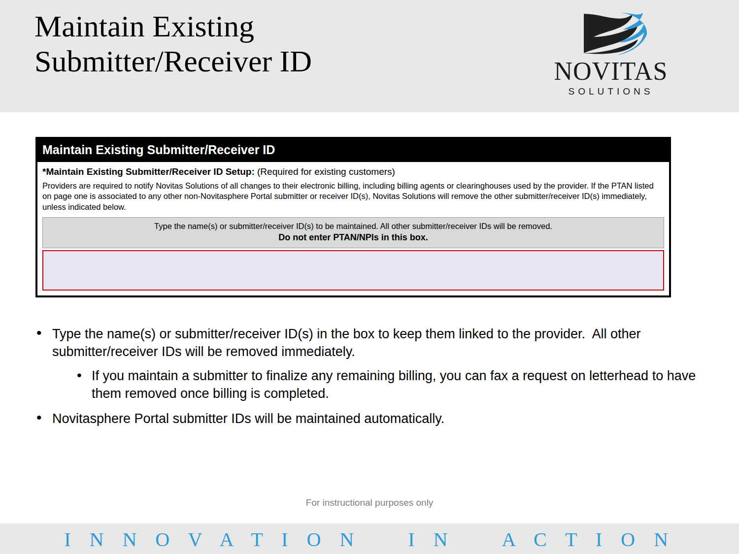Maintain Existing
Submitter/Receiver ID
NOVITAS
SOLUTIONS
Maintain Existing Submitter/Receiver ID
*Maintain Existing Submitter/Receiver ID Setup: (Required for existing customers)
Providers are required to notify Novitas Solutions of all changes to their electronic billing, including billing agents or clearinghouses used by the provider. If the PTAN listed on page one is associated to any other non-Novitasphere Portal submitter or receiver ID(s), Novitas Solutions will remove the other submitter/receiver ID(s) immediately, unless indicated below.
Type the name(s) or submitter/receiver ID(s) to be maintained. All other submitter/receiver IDs will be removed.
Do not enter PTAN/NPIs in this box.
Type the name(s) or submitter/receiver ID(s) in the box to keep them linked to the provider. All other submitter/receiver IDs will be removed immediately.
If you maintain a submitter to finalize any remaining billing, you can fax a request on letterhead to have them removed once billing is completed.
Novitasphere Portal submitter IDs will be maintained automatically.
For instructional purposes only
I N N O V A T I O N I N A C T I O N